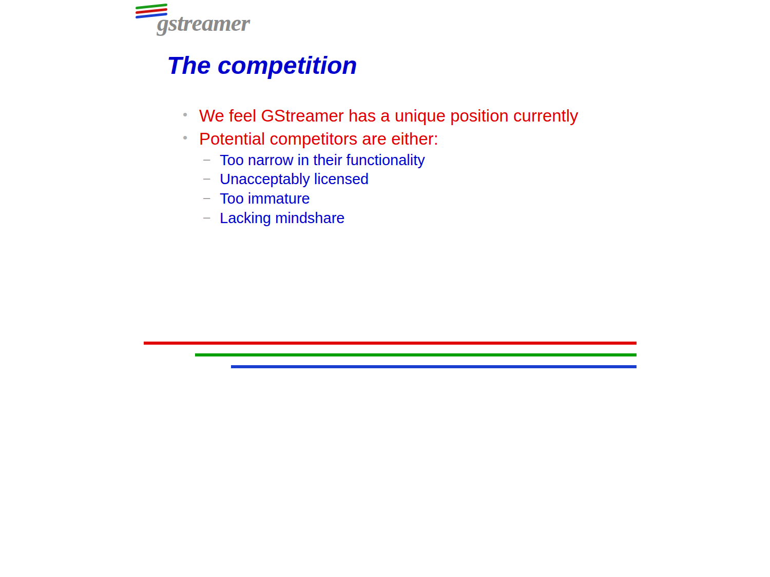gstreamer
The competition
We feel GStreamer has a unique position currently
Potential competitors are either:
Too narrow in their functionality
Unacceptably licensed
Too immature
Lacking mindshare